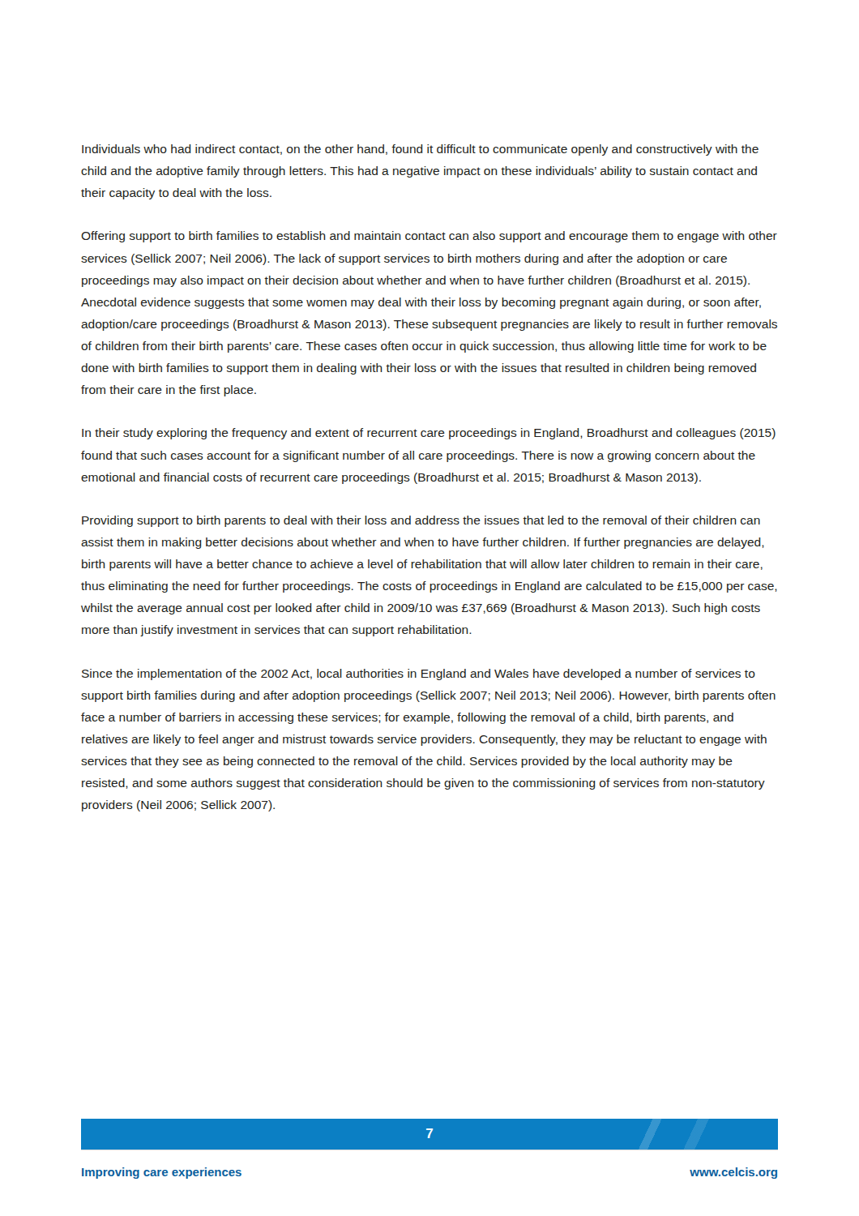Individuals who had indirect contact, on the other hand, found it difficult to communicate openly and constructively with the child and the adoptive family through letters. This had a negative impact on these individuals’ ability to sustain contact and their capacity to deal with the loss.
Offering support to birth families to establish and maintain contact can also support and encourage them to engage with other services (Sellick 2007; Neil 2006). The lack of support services to birth mothers during and after the adoption or care proceedings may also impact on their decision about whether and when to have further children (Broadhurst et al. 2015). Anecdotal evidence suggests that some women may deal with their loss by becoming pregnant again during, or soon after, adoption/care proceedings (Broadhurst & Mason 2013). These subsequent pregnancies are likely to result in further removals of children from their birth parents’ care. These cases often occur in quick succession, thus allowing little time for work to be done with birth families to support them in dealing with their loss or with the issues that resulted in children being removed from their care in the first place.
In their study exploring the frequency and extent of recurrent care proceedings in England, Broadhurst and colleagues (2015) found that such cases account for a significant number of all care proceedings. There is now a growing concern about the emotional and financial costs of recurrent care proceedings (Broadhurst et al. 2015; Broadhurst & Mason 2013).
Providing support to birth parents to deal with their loss and address the issues that led to the removal of their children can assist them in making better decisions about whether and when to have further children. If further pregnancies are delayed, birth parents will have a better chance to achieve a level of rehabilitation that will allow later children to remain in their care, thus eliminating the need for further proceedings. The costs of proceedings in England are calculated to be £15,000 per case, whilst the average annual cost per looked after child in 2009/10 was £37,669 (Broadhurst & Mason 2013). Such high costs more than justify investment in services that can support rehabilitation.
Since the implementation of the 2002 Act, local authorities in England and Wales have developed a number of services to support birth families during and after adoption proceedings (Sellick 2007; Neil 2013; Neil 2006). However, birth parents often face a number of barriers in accessing these services; for example, following the removal of a child, birth parents, and relatives are likely to feel anger and mistrust towards service providers. Consequently, they may be reluctant to engage with services that they see as being connected to the removal of the child. Services provided by the local authority may be resisted, and some authors suggest that consideration should be given to the commissioning of services from non-statutory providers (Neil 2006; Sellick 2007).
7
Improving care experiences
www.celcis.org